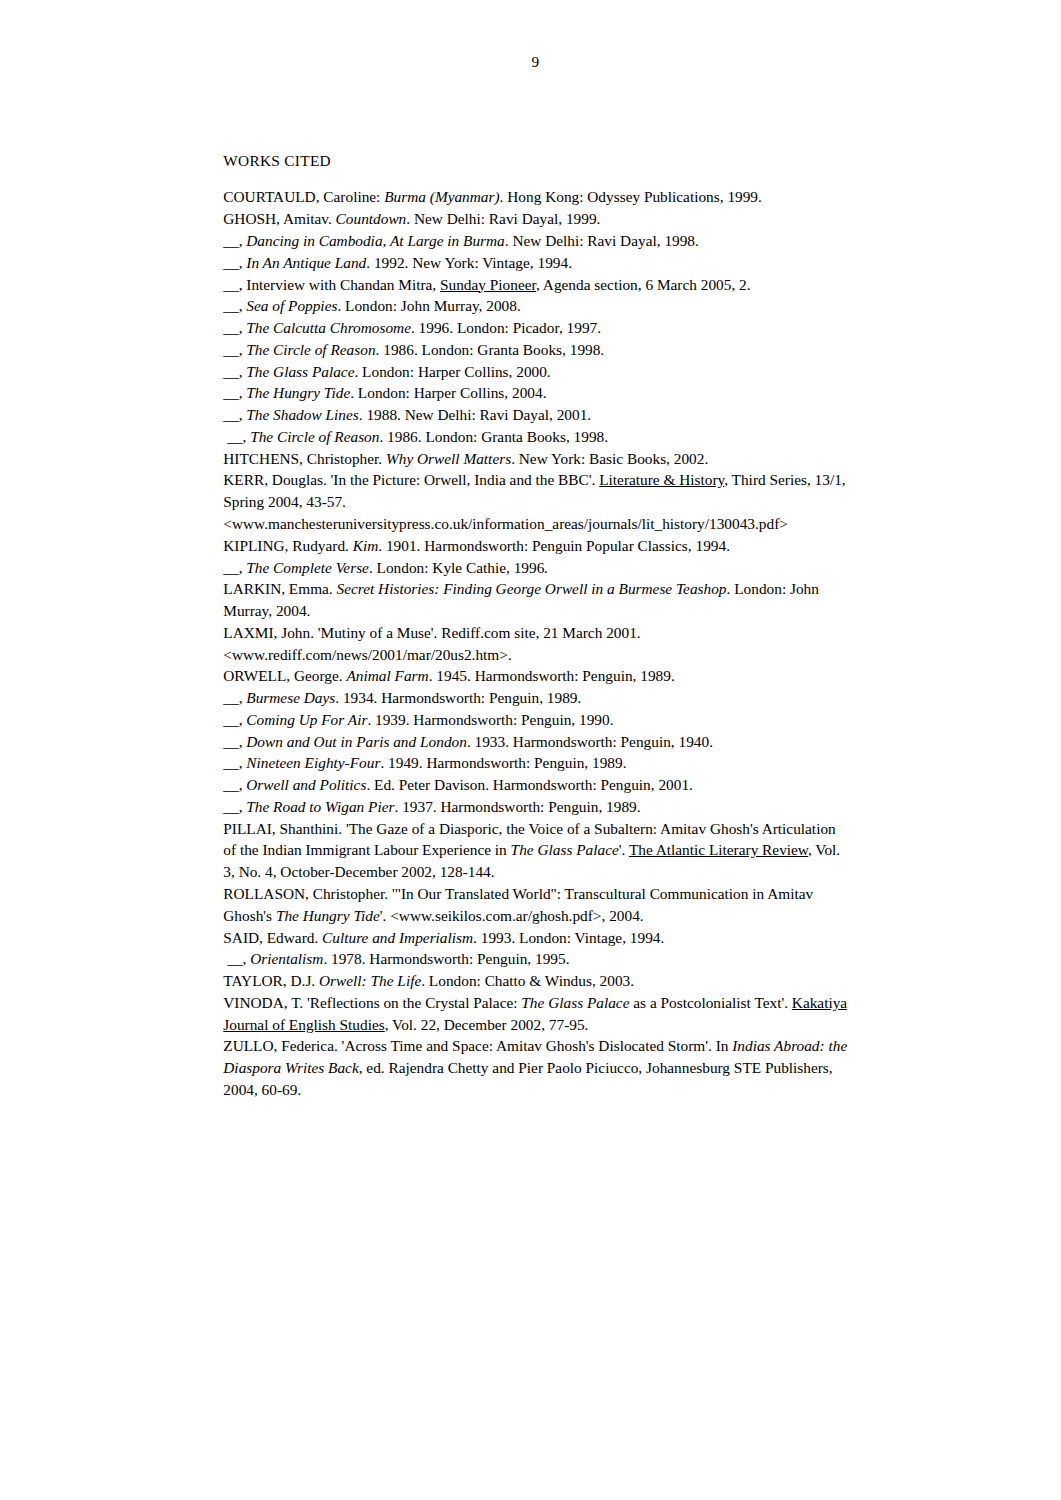9
WORKS CITED
COURTAULD, Caroline: Burma (Myanmar). Hong Kong: Odyssey Publications, 1999.
GHOSH, Amitav. Countdown. New Delhi: Ravi Dayal, 1999.
__, Dancing in Cambodia, At Large in Burma. New Delhi: Ravi Dayal, 1998.
__, In An Antique Land. 1992. New York: Vintage, 1994.
__, Interview with Chandan Mitra, Sunday Pioneer, Agenda section, 6 March 2005, 2.
__, Sea of Poppies. London: John Murray, 2008.
__, The Calcutta Chromosome. 1996. London: Picador, 1997.
__, The Circle of Reason. 1986. London: Granta Books, 1998.
__, The Glass Palace. London: Harper Collins, 2000.
__, The Hungry Tide. London: Harper Collins, 2004.
__, The Shadow Lines. 1988. New Delhi: Ravi Dayal, 2001.
__, The Circle of Reason. 1986. London: Granta Books, 1998.
HITCHENS, Christopher. Why Orwell Matters. New York: Basic Books, 2002.
KERR, Douglas. 'In the Picture: Orwell, India and the BBC'. Literature & History, Third Series, 13/1, Spring 2004, 43-57.
<www.manchesteruniversitypress.co.uk/information_areas/journals/lit_history/130043.pdf>
KIPLING, Rudyard. Kim. 1901. Harmondsworth: Penguin Popular Classics, 1994.
__, The Complete Verse. London: Kyle Cathie, 1996.
LARKIN, Emma. Secret Histories: Finding George Orwell in a Burmese Teashop. London: John Murray, 2004.
LAXMI, John. 'Mutiny of a Muse'. Rediff.com site, 21 March 2001.
<www.rediff.com/news/2001/mar/20us2.htm>.
ORWELL, George. Animal Farm. 1945. Harmondsworth: Penguin, 1989.
__, Burmese Days. 1934. Harmondsworth: Penguin, 1989.
__, Coming Up For Air. 1939. Harmondsworth: Penguin, 1990.
__, Down and Out in Paris and London. 1933. Harmondsworth: Penguin, 1940.
__, Nineteen Eighty-Four. 1949. Harmondsworth: Penguin, 1989.
__, Orwell and Politics. Ed. Peter Davison. Harmondsworth: Penguin, 2001.
__, The Road to Wigan Pier. 1937. Harmondsworth: Penguin, 1989.
PILLAI, Shanthini. 'The Gaze of a Diasporic, the Voice of a Subaltern: Amitav Ghosh's Articulation of the Indian Immigrant Labour Experience in The Glass Palace'. The Atlantic Literary Review, Vol. 3, No. 4, October-December 2002, 128-144.
ROLLASON, Christopher. '"In Our Translated World": Transcultural Communication in Amitav Ghosh's The Hungry Tide'. <www.seikilos.com.ar/ghosh.pdf>, 2004.
SAID, Edward. Culture and Imperialism. 1993. London: Vintage, 1994.
__, Orientalism. 1978. Harmondsworth: Penguin, 1995.
TAYLOR, D.J. Orwell: The Life. London: Chatto & Windus, 2003.
VINODA, T. 'Reflections on the Crystal Palace: The Glass Palace as a Postcolonialist Text'. Kakatiya Journal of English Studies, Vol. 22, December 2002, 77-95.
ZULLO, Federica. 'Across Time and Space: Amitav Ghosh's Dislocated Storm'. In Indias Abroad: the Diaspora Writes Back, ed. Rajendra Chetty and Pier Paolo Piciucco, Johannesburg STE Publishers, 2004, 60-69.